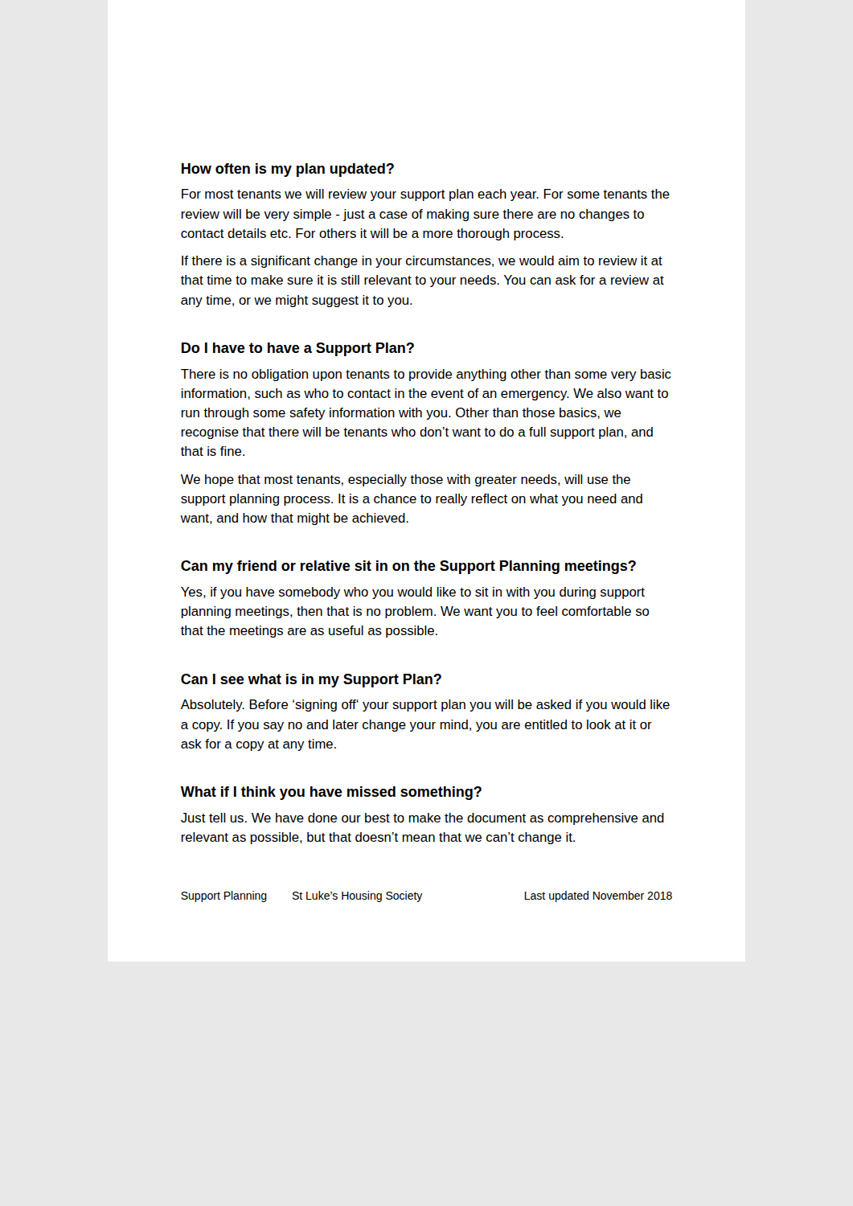How often is my plan updated?
For most tenants we will review your support plan each year. For some tenants the review will be very simple - just a case of making sure there are no changes to contact details etc. For others it will be a more thorough process.
If there is a significant change in your circumstances, we would aim to review it at that time to make sure it is still relevant to your needs. You can ask for a review at any time, or we might suggest it to you.
Do I have to have a Support Plan?
There is no obligation upon tenants to provide anything other than some very basic information, such as who to contact in the event of an emergency. We also want to run through some safety information with you. Other than those basics, we recognise that there will be tenants who don’t want to do a full support plan, and that is fine.
We hope that most tenants, especially those with greater needs, will use the support planning process. It is a chance to really reflect on what you need and want, and how that might be achieved.
Can my friend or relative sit in on the Support Planning meetings?
Yes, if you have somebody who you would like to sit in with you during support planning meetings, then that is no problem. We want you to feel comfortable so that the meetings are as useful as possible.
Can I see what is in my Support Plan?
Absolutely. Before ‘signing off‘ your support plan you will be asked if you would like a copy. If you say no and later change your mind, you are entitled to look at it or ask for a copy at any time.
What if I think you have missed something?
Just tell us. We have done our best to make the document as comprehensive and relevant as possible, but that doesn’t mean that we can’t change it.
Support Planning St Luke’s Housing Society Last updated November 2018